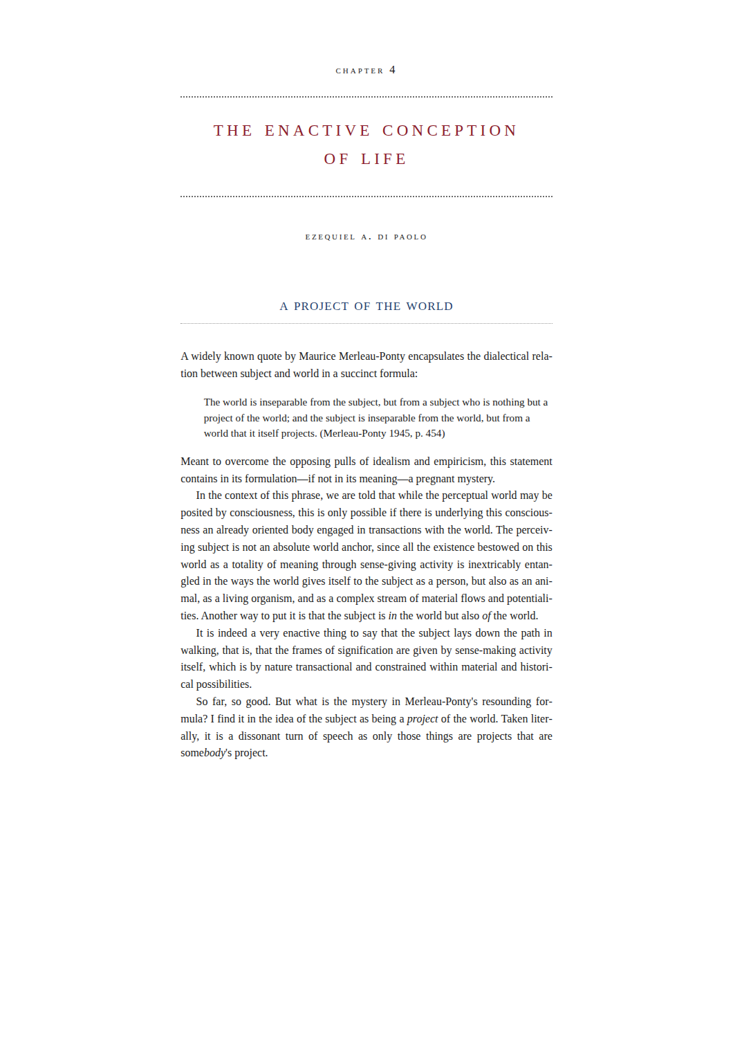Chapter 4
The Enactive Conception
of Life
Ezequiel A. Di Paolo
A Project of the World
A widely known quote by Maurice Merleau-Ponty encapsulates the dialectical relation between subject and world in a succinct formula:
The world is inseparable from the subject, but from a subject who is nothing but a project of the world; and the subject is inseparable from the world, but from a world that it itself projects. (Merleau-Ponty 1945, p. 454)
Meant to overcome the opposing pulls of idealism and empiricism, this statement contains in its formulation—if not in its meaning—a pregnant mystery.
In the context of this phrase, we are told that while the perceptual world may be posited by consciousness, this is only possible if there is underlying this consciousness an already oriented body engaged in transactions with the world. The perceiving subject is not an absolute world anchor, since all the existence bestowed on this world as a totality of meaning through sense-giving activity is inextricably entangled in the ways the world gives itself to the subject as a person, but also as an animal, as a living organism, and as a complex stream of material flows and potentialities. Another way to put it is that the subject is in the world but also of the world.
It is indeed a very enactive thing to say that the subject lays down the path in walking, that is, that the frames of signification are given by sense-making activity itself, which is by nature transactional and constrained within material and historical possibilities.
So far, so good. But what is the mystery in Merleau-Ponty's resounding formula? I find it in the idea of the subject as being a project of the world. Taken literally, it is a dissonant turn of speech as only those things are projects that are somebody's project.